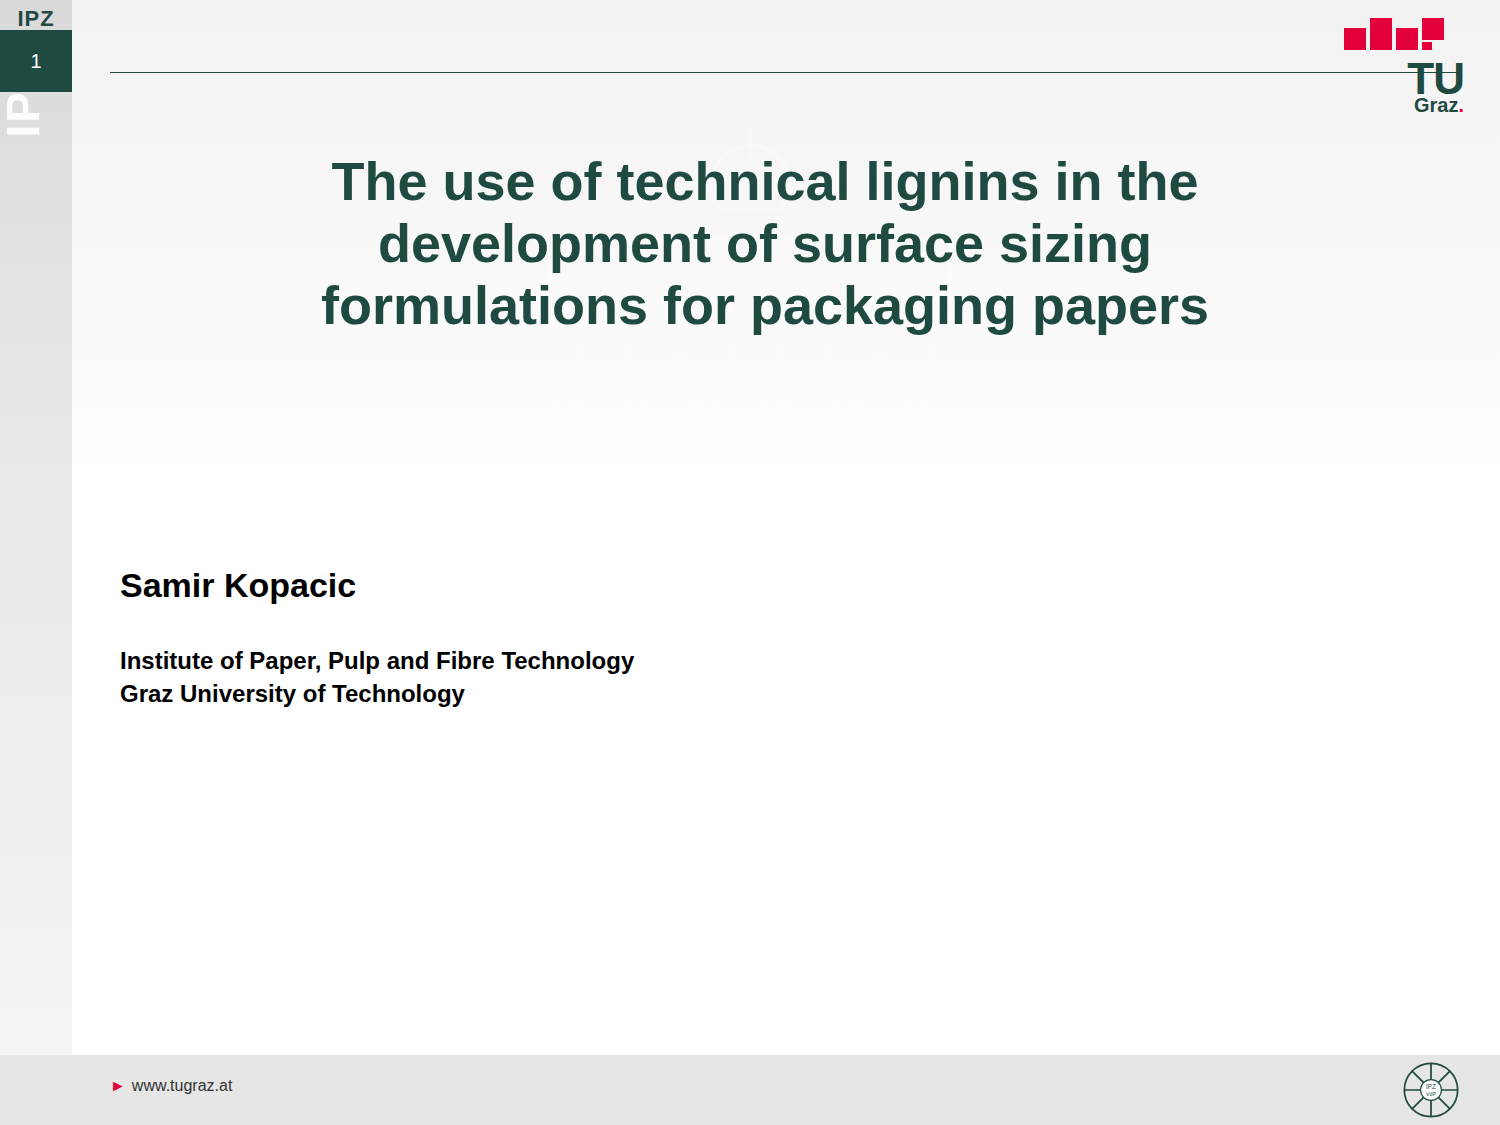IPZ
IPZ
1
TU
Graz.
The use of technical lignins in the development of surface sizing formulations for packaging papers
Samir Kopacic
Institute of Paper, Pulp and Fibre Technology
Graz University of Technology
►www.tugraz.at
IPZ VdP